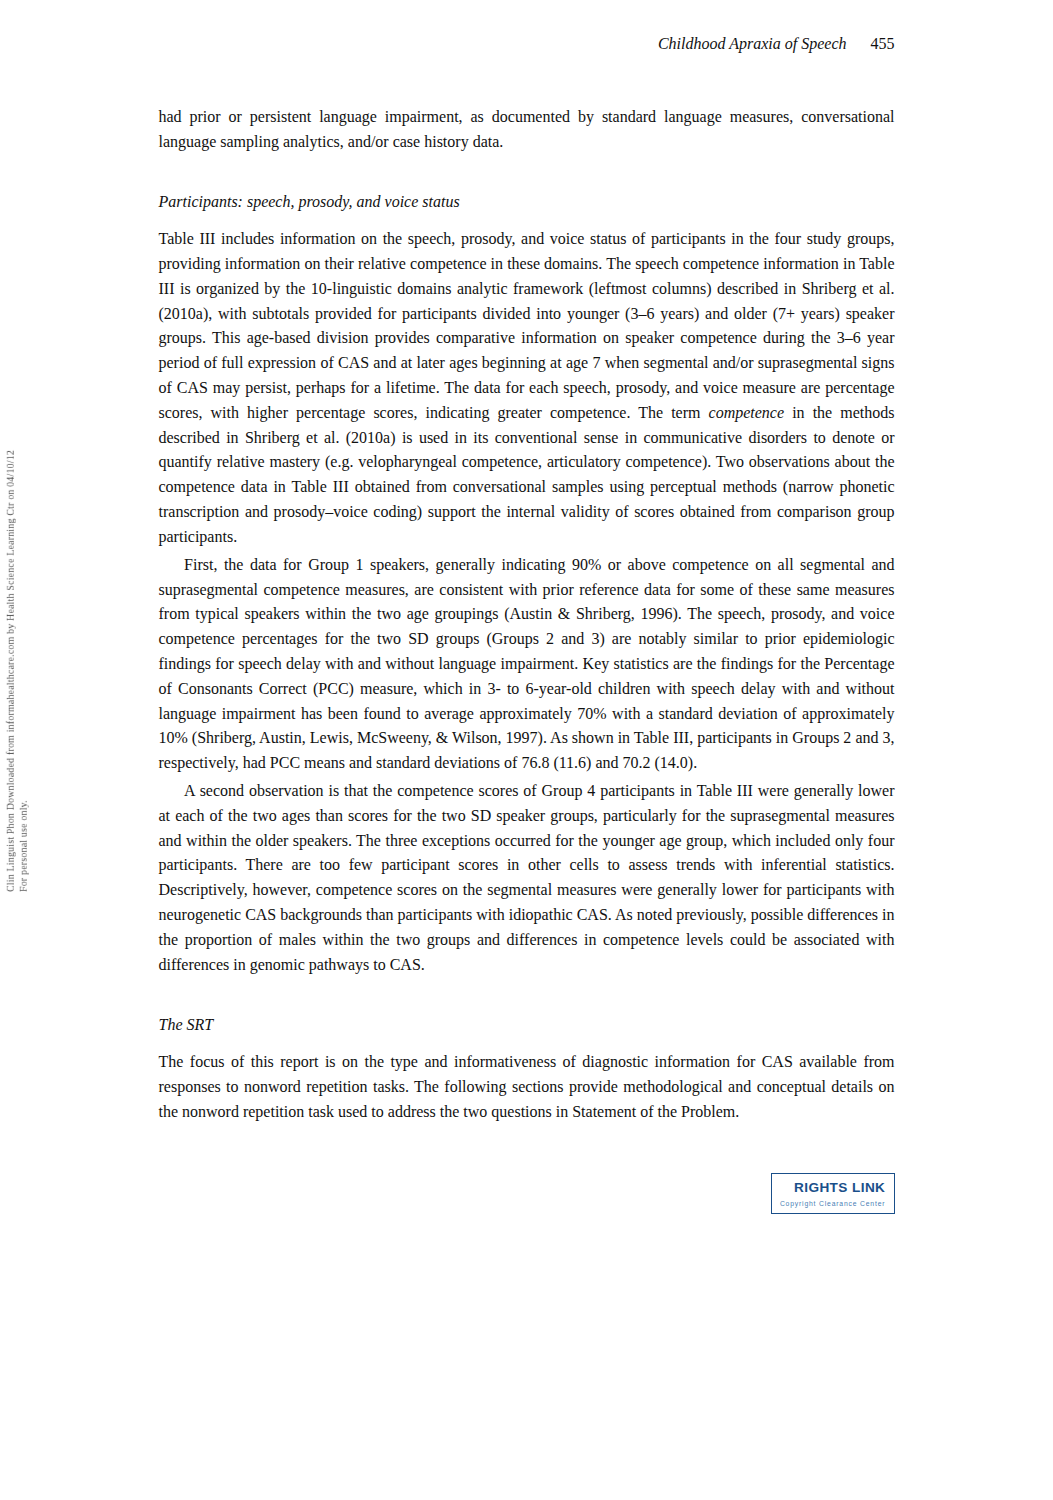Clin Linguist Phon Downloaded from informahealthcare.com by Health Science Learning Ctr on 04/10/12
For personal use only.
Childhood Apraxia of Speech 455
had prior or persistent language impairment, as documented by standard language measures, conversational language sampling analytics, and/or case history data.
Participants: speech, prosody, and voice status
Table III includes information on the speech, prosody, and voice status of participants in the four study groups, providing information on their relative competence in these domains. The speech competence information in Table III is organized by the 10-linguistic domains analytic framework (leftmost columns) described in Shriberg et al. (2010a), with subtotals provided for participants divided into younger (3–6 years) and older (7+ years) speaker groups. This age-based division provides comparative information on speaker competence during the 3–6 year period of full expression of CAS and at later ages beginning at age 7 when segmental and/or suprasegmental signs of CAS may persist, perhaps for a lifetime. The data for each speech, prosody, and voice measure are percentage scores, with higher percentage scores, indicating greater competence. The term competence in the methods described in Shriberg et al. (2010a) is used in its conventional sense in communicative disorders to denote or quantify relative mastery (e.g. velopharyngeal competence, articulatory competence). Two observations about the competence data in Table III obtained from conversational samples using perceptual methods (narrow phonetic transcription and prosody–voice coding) support the internal validity of scores obtained from comparison group participants.
First, the data for Group 1 speakers, generally indicating 90% or above competence on all segmental and suprasegmental competence measures, are consistent with prior reference data for some of these same measures from typical speakers within the two age groupings (Austin & Shriberg, 1996). The speech, prosody, and voice competence percentages for the two SD groups (Groups 2 and 3) are notably similar to prior epidemiologic findings for speech delay with and without language impairment. Key statistics are the findings for the Percentage of Consonants Correct (PCC) measure, which in 3- to 6-year-old children with speech delay with and without language impairment has been found to average approximately 70% with a standard deviation of approximately 10% (Shriberg, Austin, Lewis, McSweeny, & Wilson, 1997). As shown in Table III, participants in Groups 2 and 3, respectively, had PCC means and standard deviations of 76.8 (11.6) and 70.2 (14.0).
A second observation is that the competence scores of Group 4 participants in Table III were generally lower at each of the two ages than scores for the two SD speaker groups, particularly for the suprasegmental measures and within the older speakers. The three exceptions occurred for the younger age group, which included only four participants. There are too few participant scores in other cells to assess trends with inferential statistics. Descriptively, however, competence scores on the segmental measures were generally lower for participants with neurogenetic CAS backgrounds than participants with idiopathic CAS. As noted previously, possible differences in the proportion of males within the two groups and differences in competence levels could be associated with differences in genomic pathways to CAS.
The SRT
The focus of this report is on the type and informativeness of diagnostic information for CAS available from responses to nonword repetition tasks. The following sections provide methodological and conceptual details on the nonword repetition task used to address the two questions in Statement of the Problem.
RIGHTS LINKCopyright Clearance Center